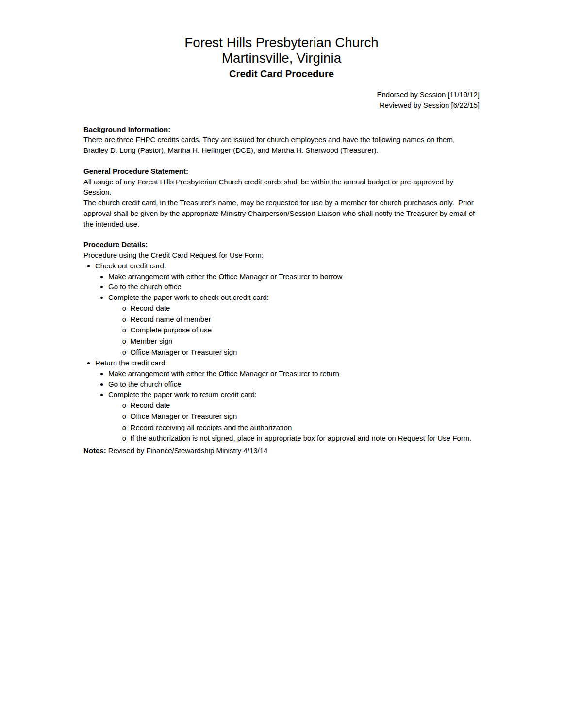Forest Hills Presbyterian Church
Martinsville, Virginia
Credit Card Procedure
Endorsed by Session [11/19/12]
Reviewed by Session [6/22/15]
Background Information:
There are three FHPC credits cards. They are issued for church employees and have the following names on them, Bradley D. Long (Pastor), Martha H. Heffinger (DCE), and Martha H. Sherwood (Treasurer).
General Procedure Statement:
All usage of any Forest Hills Presbyterian Church credit cards shall be within the annual budget or pre-approved by Session.
The church credit card, in the Treasurer's name, may be requested for use by a member for church purchases only. Prior approval shall be given by the appropriate Ministry Chairperson/Session Liaison who shall notify the Treasurer by email of the intended use.
Procedure Details:
Procedure using the Credit Card Request for Use Form:
Check out credit card:
Make arrangement with either the Office Manager or Treasurer to borrow
Go to the church office
Complete the paper work to check out credit card:
Record date
Record name of member
Complete purpose of use
Member sign
Office Manager or Treasurer sign
Return the credit card:
Make arrangement with either the Office Manager or Treasurer to return
Go to the church office
Complete the paper work to return credit card:
Record date
Office Manager or Treasurer sign
Record receiving all receipts and the authorization
If the authorization is not signed, place in appropriate box for approval and note on Request for Use Form.
Notes: Revised by Finance/Stewardship Ministry 4/13/14